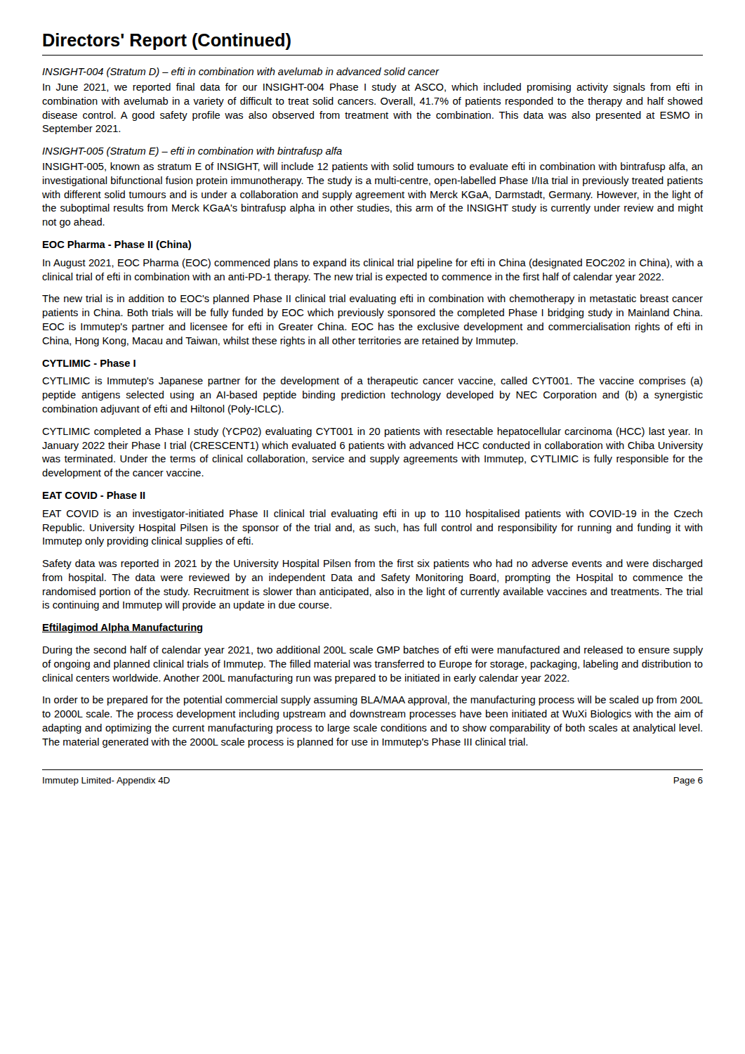Directors' Report (Continued)
INSIGHT-004 (Stratum D) – efti in combination with avelumab in advanced solid cancer
In June 2021, we reported final data for our INSIGHT-004 Phase I study at ASCO, which included promising activity signals from efti in combination with avelumab in a variety of difficult to treat solid cancers. Overall, 41.7% of patients responded to the therapy and half showed disease control. A good safety profile was also observed from treatment with the combination. This data was also presented at ESMO in September 2021.
INSIGHT-005 (Stratum E) – efti in combination with bintrafusp alfa
INSIGHT-005, known as stratum E of INSIGHT, will include 12 patients with solid tumours to evaluate efti in combination with bintrafusp alfa, an investigational bifunctional fusion protein immunotherapy. The study is a multi-centre, open-labelled Phase I/IIa trial in previously treated patients with different solid tumours and is under a collaboration and supply agreement with Merck KGaA, Darmstadt, Germany. However, in the light of the suboptimal results from Merck KGaA's bintrafusp alpha in other studies, this arm of the INSIGHT study is currently under review and might not go ahead.
EOC Pharma - Phase II (China)
In August 2021, EOC Pharma (EOC) commenced plans to expand its clinical trial pipeline for efti in China (designated EOC202 in China), with a clinical trial of efti in combination with an anti-PD-1 therapy. The new trial is expected to commence in the first half of calendar year 2022.
The new trial is in addition to EOC's planned Phase II clinical trial evaluating efti in combination with chemotherapy in metastatic breast cancer patients in China. Both trials will be fully funded by EOC which previously sponsored the completed Phase I bridging study in Mainland China. EOC is Immutep's partner and licensee for efti in Greater China. EOC has the exclusive development and commercialisation rights of efti in China, Hong Kong, Macau and Taiwan, whilst these rights in all other territories are retained by Immutep.
CYTLIMIC - Phase I
CYTLIMIC is Immutep's Japanese partner for the development of a therapeutic cancer vaccine, called CYT001. The vaccine comprises (a) peptide antigens selected using an AI-based peptide binding prediction technology developed by NEC Corporation and (b) a synergistic combination adjuvant of efti and Hiltonol (Poly-ICLC).
CYTLIMIC completed a Phase I study (YCP02) evaluating CYT001 in 20 patients with resectable hepatocellular carcinoma (HCC) last year. In January 2022 their Phase I trial (CRESCENT1) which evaluated 6 patients with advanced HCC conducted in collaboration with Chiba University was terminated. Under the terms of clinical collaboration, service and supply agreements with Immutep, CYTLIMIC is fully responsible for the development of the cancer vaccine.
EAT COVID - Phase II
EAT COVID is an investigator-initiated Phase II clinical trial evaluating efti in up to 110 hospitalised patients with COVID-19 in the Czech Republic. University Hospital Pilsen is the sponsor of the trial and, as such, has full control and responsibility for running and funding it with Immutep only providing clinical supplies of efti.
Safety data was reported in 2021 by the University Hospital Pilsen from the first six patients who had no adverse events and were discharged from hospital. The data were reviewed by an independent Data and Safety Monitoring Board, prompting the Hospital to commence the randomised portion of the study. Recruitment is slower than anticipated, also in the light of currently available vaccines and treatments. The trial is continuing and Immutep will provide an update in due course.
Eftilagimod Alpha Manufacturing
During the second half of calendar year 2021, two additional 200L scale GMP batches of efti were manufactured and released to ensure supply of ongoing and planned clinical trials of Immutep. The filled material was transferred to Europe for storage, packaging, labeling and distribution to clinical centers worldwide. Another 200L manufacturing run was prepared to be initiated in early calendar year 2022.
In order to be prepared for the potential commercial supply assuming BLA/MAA approval, the manufacturing process will be scaled up from 200L to 2000L scale. The process development including upstream and downstream processes have been initiated at WuXi Biologics with the aim of adapting and optimizing the current manufacturing process to large scale conditions and to show comparability of both scales at analytical level. The material generated with the 2000L scale process is planned for use in Immutep's Phase III clinical trial.
Immutep Limited- Appendix 4D Page 6